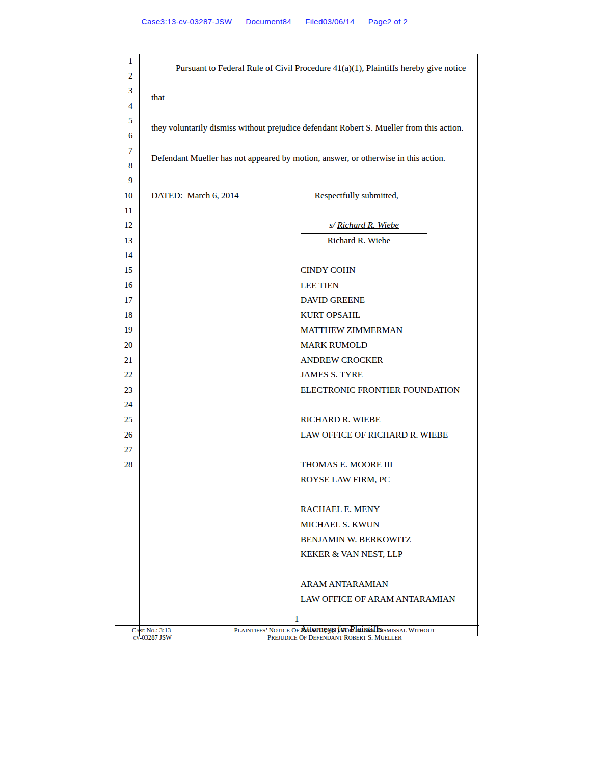Case3:13-cv-03287-JSW Document84 Filed03/06/14 Page2 of 2
1
2
3
4
5
6
7
8
9
10
11
12
13
14
15
16
17
18
19
20
21
22
23
24
25
26
27
28
Pursuant to Federal Rule of Civil Procedure 41(a)(1), Plaintiffs hereby give notice that
they voluntarily dismiss without prejudice defendant Robert S. Mueller from this action.
Defendant Mueller has not appeared by motion, answer, or otherwise in this action.
DATED: March 6, 2014 Respectfully submitted,
s/ Richard R. Wiebe
Richard R. Wiebe
CINDY COHN
LEE TIEN
DAVID GREENE
KURT OPSAHL
MATTHEW ZIMMERMAN
MARK RUMOLD
ANDREW CROCKER
JAMES S. TYRE
ELECTRONIC FRONTIER FOUNDATION
RICHARD R. WIEBE
LAW OFFICE OF RICHARD R. WIEBE
THOMAS E. MOORE III
ROYSE LAW FIRM, PC
RACHAEL E. MENY
MICHAEL S. KWUN
BENJAMIN W. BERKOWITZ
KEKER & VAN NEST, LLP
ARAM ANTARAMIAN
LAW OFFICE OF ARAM ANTARAMIAN
Attorneys for Plaintiffs
1
Case No.: 3:13-
cv-03287 JSW
PLAINTIFFS’ NOTICE OF RULE 41(a)(1) VOLUNTARY DISMISSAL WITHOUT
PREJUDICE OF DEFENDANT ROBERT S. MUELLER